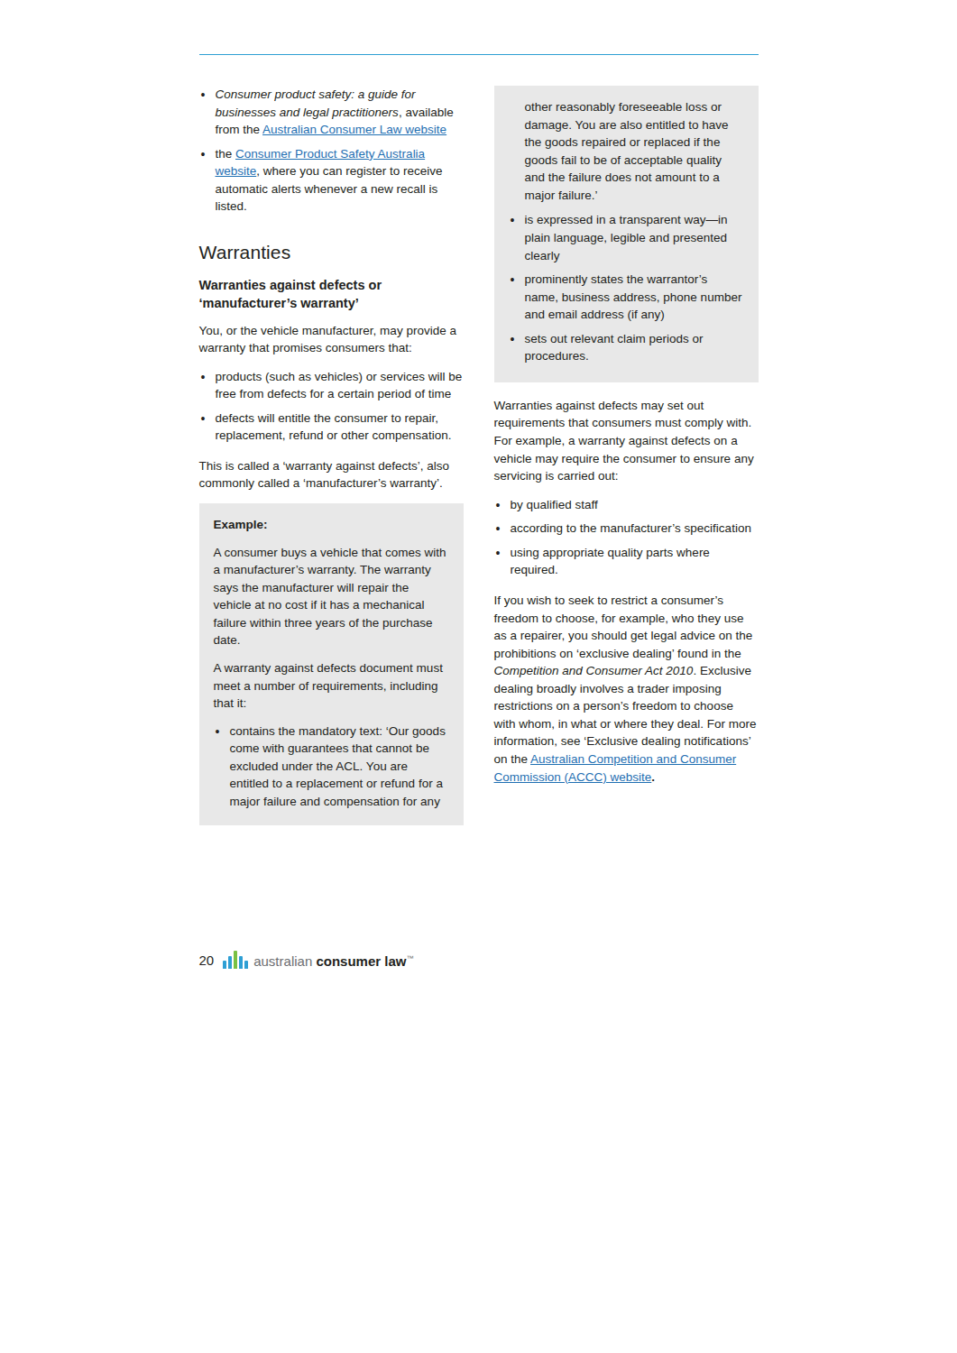Consumer product safety: a guide for businesses and legal practitioners, available from the Australian Consumer Law website
the Consumer Product Safety Australia website, where you can register to receive automatic alerts whenever a new recall is listed.
Warranties
Warranties against defects or ‘manufacturer’s warranty’
You, or the vehicle manufacturer, may provide a warranty that promises consumers that:
products (such as vehicles) or services will be free from defects for a certain period of time
defects will entitle the consumer to repair, replacement, refund or other compensation.
This is called a ‘warranty against defects’, also commonly called a ‘manufacturer’s warranty’.
Example:
A consumer buys a vehicle that comes with a manufacturer’s warranty. The warranty says the manufacturer will repair the vehicle at no cost if it has a mechanical failure within three years of the purchase date.
A warranty against defects document must meet a number of requirements, including that it:
contains the mandatory text: ‘Our goods come with guarantees that cannot be excluded under the ACL. You are entitled to a replacement or refund for a major failure and compensation for any
other reasonably foreseeable loss or damage. You are also entitled to have the goods repaired or replaced if the goods fail to be of acceptable quality and the failure does not amount to a major failure.’
is expressed in a transparent way—in plain language, legible and presented clearly
prominently states the warrantor’s name, business address, phone number and email address (if any)
sets out relevant claim periods or procedures.
Warranties against defects may set out requirements that consumers must comply with. For example, a warranty against defects on a vehicle may require the consumer to ensure any servicing is carried out:
by qualified staff
according to the manufacturer’s specification
using appropriate quality parts where required.
If you wish to seek to restrict a consumer’s freedom to choose, for example, who they use as a repairer, you should get legal advice on the prohibitions on ‘exclusive dealing’ found in the Competition and Consumer Act 2010. Exclusive dealing broadly involves a trader imposing restrictions on a person’s freedom to choose with whom, in what or where they deal. For more information, see ‘Exclusive dealing notifications’ on the Australian Competition and Consumer Commission (ACCC) website.
20
australian consumer law™